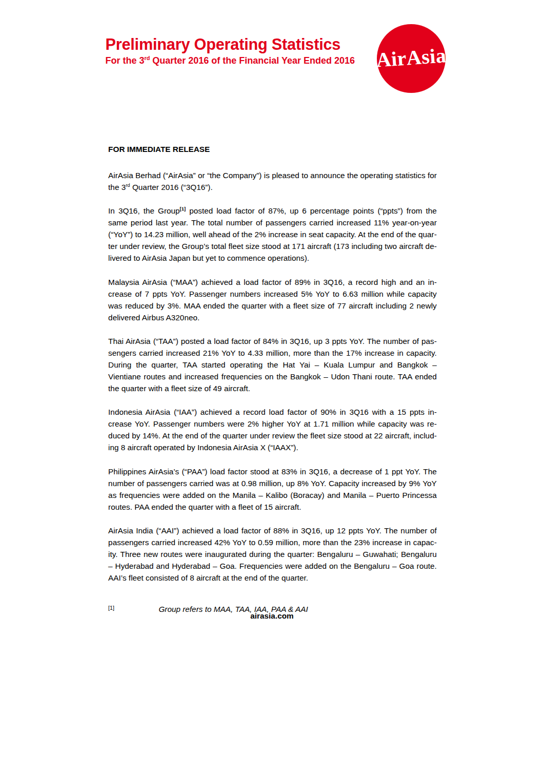Preliminary Operating Statistics
For the 3rd Quarter 2016 of the Financial Year Ended 2016
AirAsia
FOR IMMEDIATE RELEASE
AirAsia Berhad (“AirAsia” or “the Company”) is pleased to announce the operating statistics for the 3rd Quarter 2016 (“3Q16”).
In 3Q16, the Group[1] posted load factor of 87%, up 6 percentage points (“ppts”) from the same period last year. The total number of passengers carried increased 11% year-on-year (“YoY”) to 14.23 million, well ahead of the 2% increase in seat capacity. At the end of the quarter under review, the Group’s total fleet size stood at 171 aircraft (173 including two aircraft delivered to AirAsia Japan but yet to commence operations).
Malaysia AirAsia (“MAA”) achieved a load factor of 89% in 3Q16, a record high and an increase of 7 ppts YoY. Passenger numbers increased 5% YoY to 6.63 million while capacity was reduced by 3%. MAA ended the quarter with a fleet size of 77 aircraft including 2 newly delivered Airbus A320neo.
Thai AirAsia (“TAA”) posted a load factor of 84% in 3Q16, up 3 ppts YoY. The number of passengers carried increased 21% YoY to 4.33 million, more than the 17% increase in capacity. During the quarter, TAA started operating the Hat Yai – Kuala Lumpur and Bangkok – Vientiane routes and increased frequencies on the Bangkok – Udon Thani route. TAA ended the quarter with a fleet size of 49 aircraft.
Indonesia AirAsia (“IAA”) achieved a record load factor of 90% in 3Q16 with a 15 ppts increase YoY. Passenger numbers were 2% higher YoY at 1.71 million while capacity was reduced by 14%. At the end of the quarter under review the fleet size stood at 22 aircraft, including 8 aircraft operated by Indonesia AirAsia X (“IAAX”).
Philippines AirAsia’s (“PAA”) load factor stood at 83% in 3Q16, a decrease of 1 ppt YoY. The number of passengers carried was at 0.98 million, up 8% YoY. Capacity increased by 9% YoY as frequencies were added on the Manila – Kalibo (Boracay) and Manila – Puerto Princessa routes. PAA ended the quarter with a fleet of 15 aircraft.
AirAsia India (“AAI”) achieved a load factor of 88% in 3Q16, up 12 ppts YoY. The number of passengers carried increased 42% YoY to 0.59 million, more than the 23% increase in capacity. Three new routes were inaugurated during the quarter: Bengaluru – Guwahati; Bengaluru – Hyderabad and Hyderabad – Goa. Frequencies were added on the Bengaluru – Goa route. AAI’s fleet consisted of 8 aircraft at the end of the quarter.
[1] Group refers to MAA, TAA, IAA, PAA & AAI
airasia.com